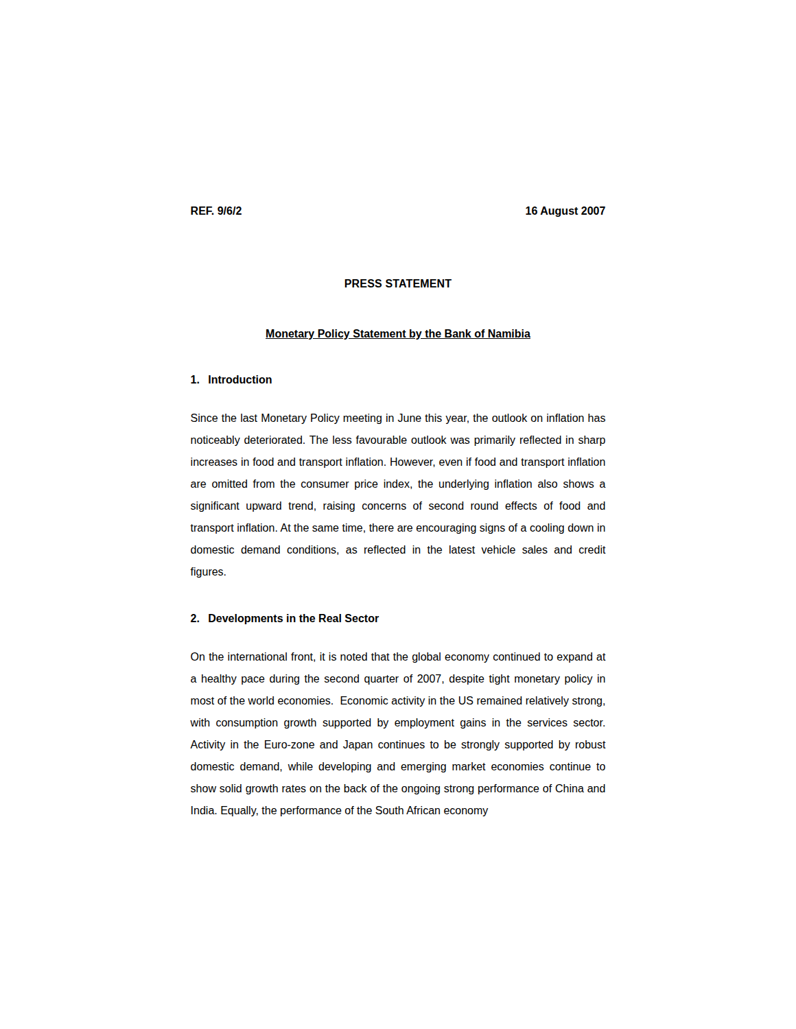REF. 9/6/2
16 August 2007
PRESS STATEMENT
Monetary Policy Statement by the Bank of Namibia
1. Introduction
Since the last Monetary Policy meeting in June this year, the outlook on inflation has noticeably deteriorated. The less favourable outlook was primarily reflected in sharp increases in food and transport inflation. However, even if food and transport inflation are omitted from the consumer price index, the underlying inflation also shows a significant upward trend, raising concerns of second round effects of food and transport inflation. At the same time, there are encouraging signs of a cooling down in domestic demand conditions, as reflected in the latest vehicle sales and credit figures.
2. Developments in the Real Sector
On the international front, it is noted that the global economy continued to expand at a healthy pace during the second quarter of 2007, despite tight monetary policy in most of the world economies. Economic activity in the US remained relatively strong, with consumption growth supported by employment gains in the services sector. Activity in the Euro-zone and Japan continues to be strongly supported by robust domestic demand, while developing and emerging market economies continue to show solid growth rates on the back of the ongoing strong performance of China and India. Equally, the performance of the South African economy